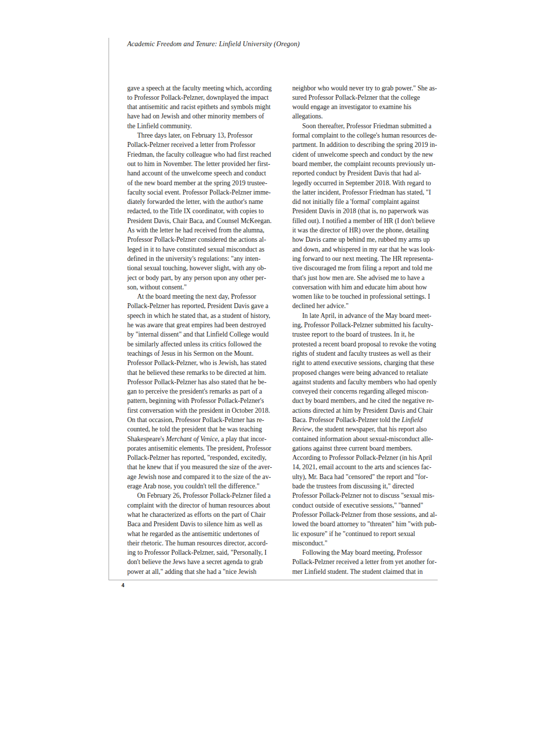Academic Freedom and Tenure: Linfield University (Oregon)
gave a speech at the faculty meeting which, according to Professor Pollack-Pelzner, downplayed the impact that antisemitic and racist epithets and symbols might have had on Jewish and other minority members of the Linfield community.
Three days later, on February 13, Professor Pollack-Pelzner received a letter from Professor Friedman, the faculty colleague who had first reached out to him in November. The letter provided her firsthand account of the unwelcome speech and conduct of the new board member at the spring 2019 trustee-faculty social event. Professor Pollack-Pelzner immediately forwarded the letter, with the author's name redacted, to the Title IX coordinator, with copies to President Davis, Chair Baca, and Counsel McKeegan. As with the letter he had received from the alumna, Professor Pollack-Pelzner considered the actions alleged in it to have constituted sexual misconduct as defined in the university's regulations: "any intentional sexual touching, however slight, with any object or body part, by any person upon any other person, without consent."
At the board meeting the next day, Professor Pollack-Pelzner has reported, President Davis gave a speech in which he stated that, as a student of history, he was aware that great empires had been destroyed by "internal dissent" and that Linfield College would be similarly affected unless its critics followed the teachings of Jesus in his Sermon on the Mount. Professor Pollack-Pelzner, who is Jewish, has stated that he believed these remarks to be directed at him. Professor Pollack-Pelzner has also stated that he began to perceive the president's remarks as part of a pattern, beginning with Professor Pollack-Pelzner's first conversation with the president in October 2018. On that occasion, Professor Pollack-Pelzner has recounted, he told the president that he was teaching Shakespeare's Merchant of Venice, a play that incorporates antisemitic elements. The president, Professor Pollack-Pelzner has reported, "responded, excitedly, that he knew that if you measured the size of the average Jewish nose and compared it to the size of the average Arab nose, you couldn't tell the difference."
On February 26, Professor Pollack-Pelzner filed a complaint with the director of human resources about what he characterized as efforts on the part of Chair Baca and President Davis to silence him as well as what he regarded as the antisemitic undertones of their rhetoric. The human resources director, according to Professor Pollack-Pelzner, said, "Personally, I don't believe the Jews have a secret agenda to grab power at all," adding that she had a "nice Jewish neighbor who would never try to grab power." She assured Professor Pollack-Pelzner that the college would engage an investigator to examine his allegations.
Soon thereafter, Professor Friedman submitted a formal complaint to the college's human resources department. In addition to describing the spring 2019 incident of unwelcome speech and conduct by the new board member, the complaint recounts previously unreported conduct by President Davis that had allegedly occurred in September 2018. With regard to the latter incident, Professor Friedman has stated, "I did not initially file a 'formal' complaint against President Davis in 2018 (that is, no paperwork was filled out). I notified a member of HR (I don't believe it was the director of HR) over the phone, detailing how Davis came up behind me, rubbed my arms up and down, and whispered in my ear that he was looking forward to our next meeting. The HR representative discouraged me from filing a report and told me that's just how men are. She advised me to have a conversation with him and educate him about how women like to be touched in professional settings. I declined her advice."
In late April, in advance of the May board meeting, Professor Pollack-Pelzner submitted his faculty-trustee report to the board of trustees. In it, he protested a recent board proposal to revoke the voting rights of student and faculty trustees as well as their right to attend executive sessions, charging that these proposed changes were being advanced to retaliate against students and faculty members who had openly conveyed their concerns regarding alleged misconduct by board members, and he cited the negative reactions directed at him by President Davis and Chair Baca. Professor Pollack-Pelzner told the Linfield Review, the student newspaper, that his report also contained information about sexual-misconduct allegations against three current board members. According to Professor Pollack-Pelzner (in his April 14, 2021, email account to the arts and sciences faculty), Mr. Baca had "censored" the report and "forbade the trustees from discussing it," directed Professor Pollack-Pelzner not to discuss "sexual misconduct outside of executive sessions," "banned" Professor Pollack-Pelzner from those sessions, and allowed the board attorney to "threaten" him "with public exposure" if he "continued to report sexual misconduct."
Following the May board meeting, Professor Pollack-Pelzner received a letter from yet another former Linfield student. The student claimed that in
4